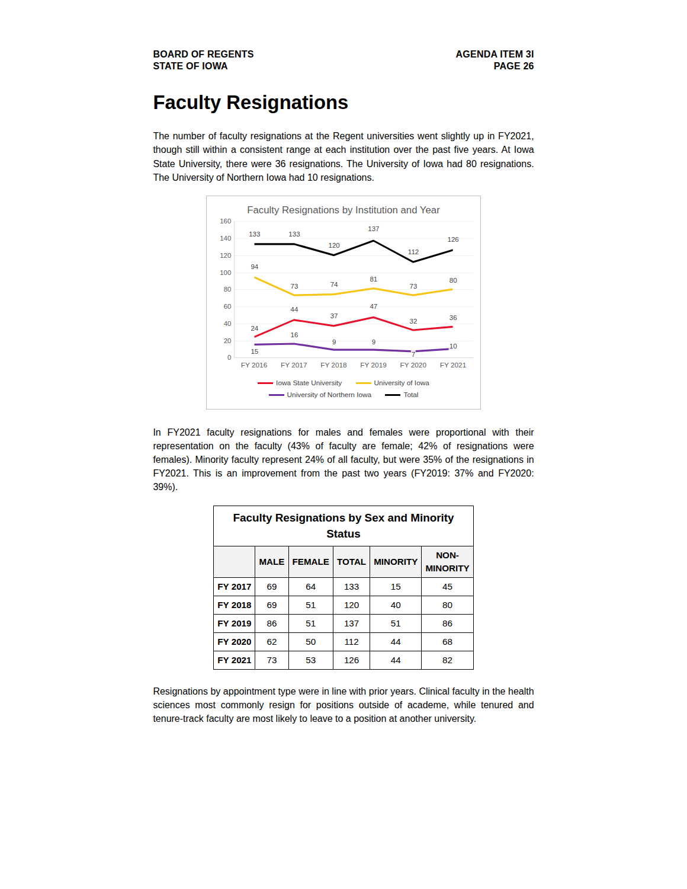BOARD OF REGENTS
STATE OF IOWA
AGENDA ITEM 3I
PAGE 26
Faculty Resignations
The number of faculty resignations at the Regent universities went slightly up in FY2021, though still within a consistent range at each institution over the past five years. At Iowa State University, there were 36 resignations. The University of Iowa had 80 resignations. The University of Northern Iowa had 10 resignations.
Faculty Resignations by Institution and Year
160 140 120 100 80 60 40 20 0
133 133 120 137 112 126 94 73 74 81 73 80 24 44 37 47 32 36 15 16 9 9 7 10
FY 2016 FY 2017 FY 2018 FY 2019 FY 2020 FY 2021
Iowa State University University of Iowa
University of Northern Iowa Total
In FY2021 faculty resignations for males and females were proportional with their representation on the faculty (43% of faculty are female; 42% of resignations were females). Minority faculty represent 24% of all faculty, but were 35% of the resignations in FY2021. This is an improvement from the past two years (FY2019: 37% and FY2020: 39%).
Faculty Resignations by Sex and Minority Status
| | MALE | FEMALE | TOTAL | MINORITY | NON- MINORITY |
| --- | --- | --- | --- | --- | --- |
| FY 2017 | 69 | 64 | 133 | 15 | 45 |
| FY 2018 | 69 | 51 | 120 | 40 | 80 |
| FY 2019 | 86 | 51 | 137 | 51 | 86 |
| FY 2020 | 62 | 50 | 112 | 44 | 68 |
| FY 2021 | 73 | 53 | 126 | 44 | 82 |
Resignations by appointment type were in line with prior years. Clinical faculty in the health sciences most commonly resign for positions outside of academe, while tenured and tenure-track faculty are most likely to leave to a position at another university.